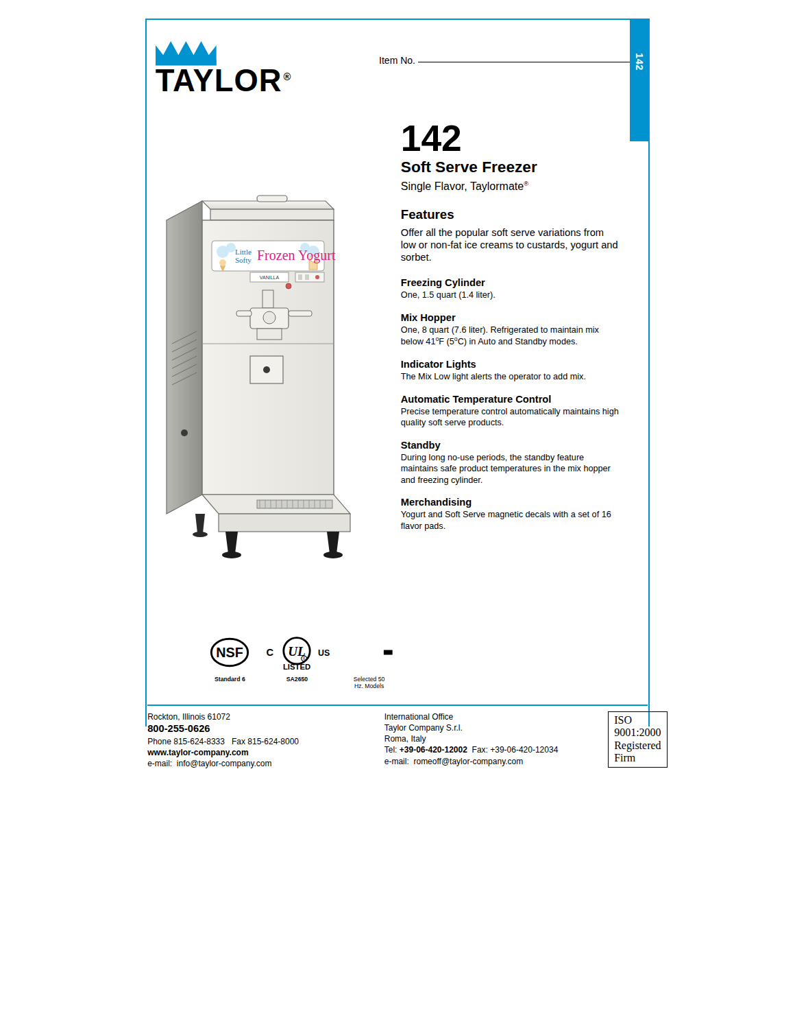142
TAYLOR®
Item No.
Little Softy Frozen Yogurt VANILLA
NSF
Standard 6
C UL R US LISTED
SA2650
Selected 50
Hz. Models
142
Soft Serve Freezer
Single Flavor, Taylormate®
Features
Offer all the popular soft serve variations from low or non-fat ice creams to custards, yogurt and sorbet.
Freezing Cylinder
One, 1.5 quart (1.4 liter).
Mix Hopper
One, 8 quart (7.6 liter). Refrigerated to maintain mix below 41oF (5oC) in Auto and Standby modes.
Indicator Lights
The Mix Low light alerts the operator to add mix.
Automatic Temperature Control
Precise temperature control automatically maintains high quality soft serve products.
Standby
During long no-use periods, the standby feature maintains safe product temperatures in the mix hopper and freezing cylinder.
Merchandising
Yogurt and Soft Serve magnetic decals with a set of 16 flavor pads.
Rockton, Illinois 61072
800-255-0626
Phone 815-624-8333 Fax 815-624-8000
www.taylor-company.com
e-mail: info@taylor-company.com
International Office
Taylor Company S.r.l.
Roma, Italy
Tel: +39-06-420-12002 Fax: +39-06-420-12034
e-mail: romeoff@taylor-company.com
ISO 9001:2000
Registered Firm